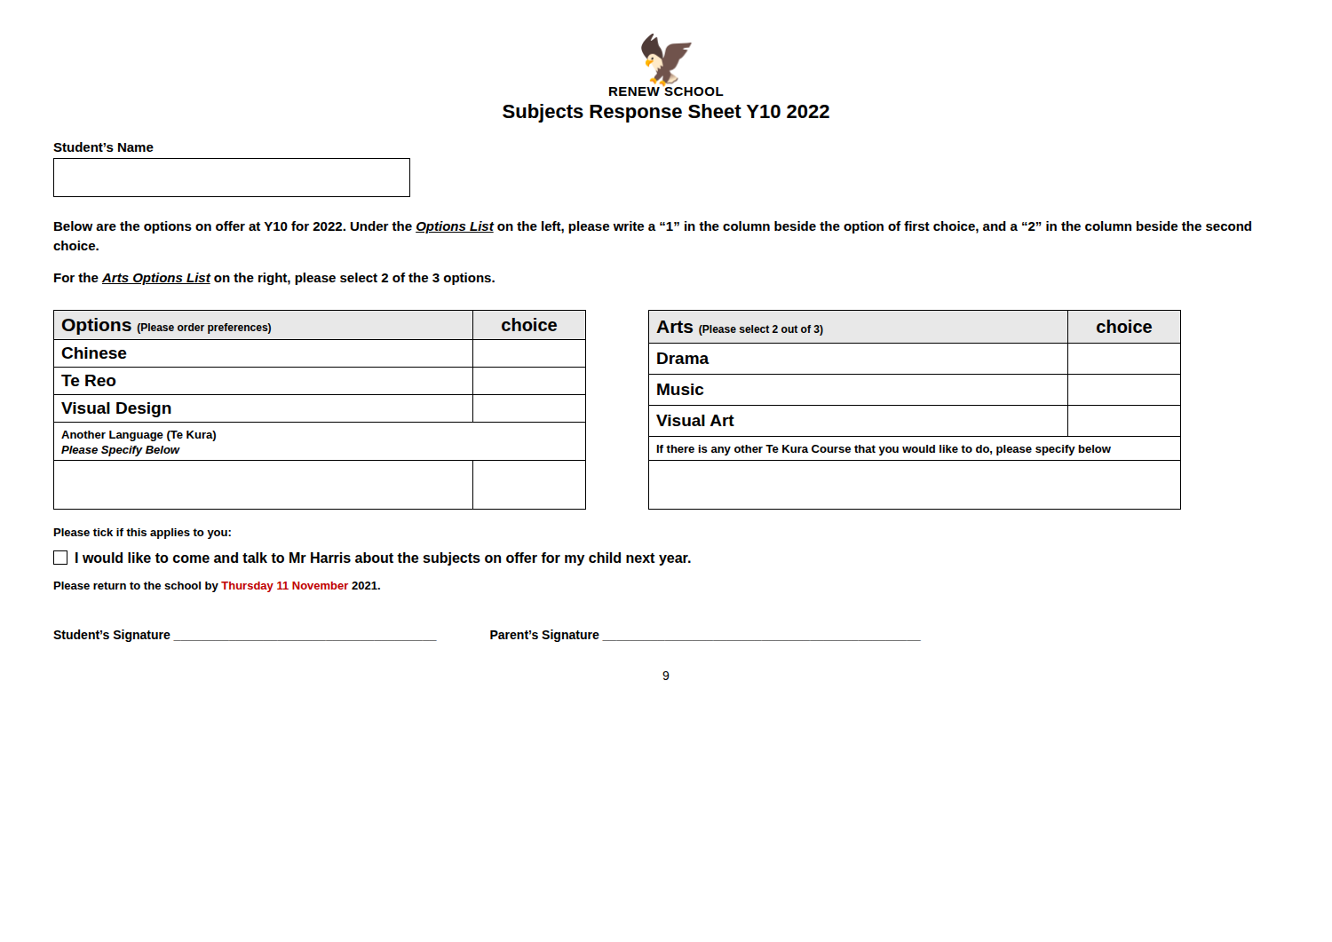🦅
RENEW SCHOOL
Subjects Response Sheet Y10 2022
Student’s Name
Below are the options on offer at Y10 for 2022. Under the Options List on the left, please write a “1” in the column beside the option of first choice, and a “2” in the column beside the second choice.
For the Arts Options List on the right, please select 2 of the 3 options.
| Options (Please order preferences) | choice |
| Chinese | |
| Te Reo | |
| Visual Design | |
| Another Language (Te Kura) Please Specify Below |
| Arts (Please select 2 out of 3) | choice |
| Drama | |
| Music | |
| Visual Art | |
| If there is any other Te Kura Course that you would like to do, please specify below |
Please tick if this applies to you:
I would like to come and talk to Mr Harris about the subjects on offer for my child next year.
Please return to the school by Thursday 11 November 2021.
Student’s Signature ______________________________________
Parent’s Signature ______________________________________________
9